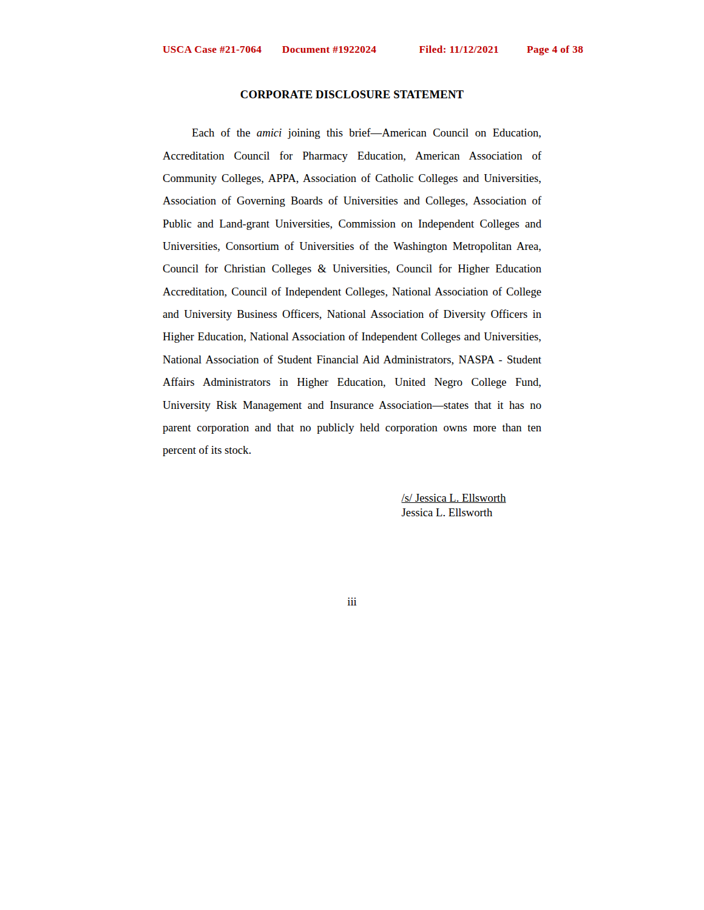USCA Case #21-7064 Document #1922024 Filed: 11/12/2021 Page 4 of 38
CORPORATE DISCLOSURE STATEMENT
Each of the amici joining this brief—American Council on Education, Accreditation Council for Pharmacy Education, American Association of Community Colleges, APPA, Association of Catholic Colleges and Universities, Association of Governing Boards of Universities and Colleges, Association of Public and Land-grant Universities, Commission on Independent Colleges and Universities, Consortium of Universities of the Washington Metropolitan Area, Council for Christian Colleges & Universities, Council for Higher Education Accreditation, Council of Independent Colleges, National Association of College and University Business Officers, National Association of Diversity Officers in Higher Education, National Association of Independent Colleges and Universities, National Association of Student Financial Aid Administrators, NASPA - Student Affairs Administrators in Higher Education, United Negro College Fund, University Risk Management and Insurance Association—states that it has no parent corporation and that no publicly held corporation owns more than ten percent of its stock.
/s/ Jessica L. Ellsworth
Jessica L. Ellsworth
iii